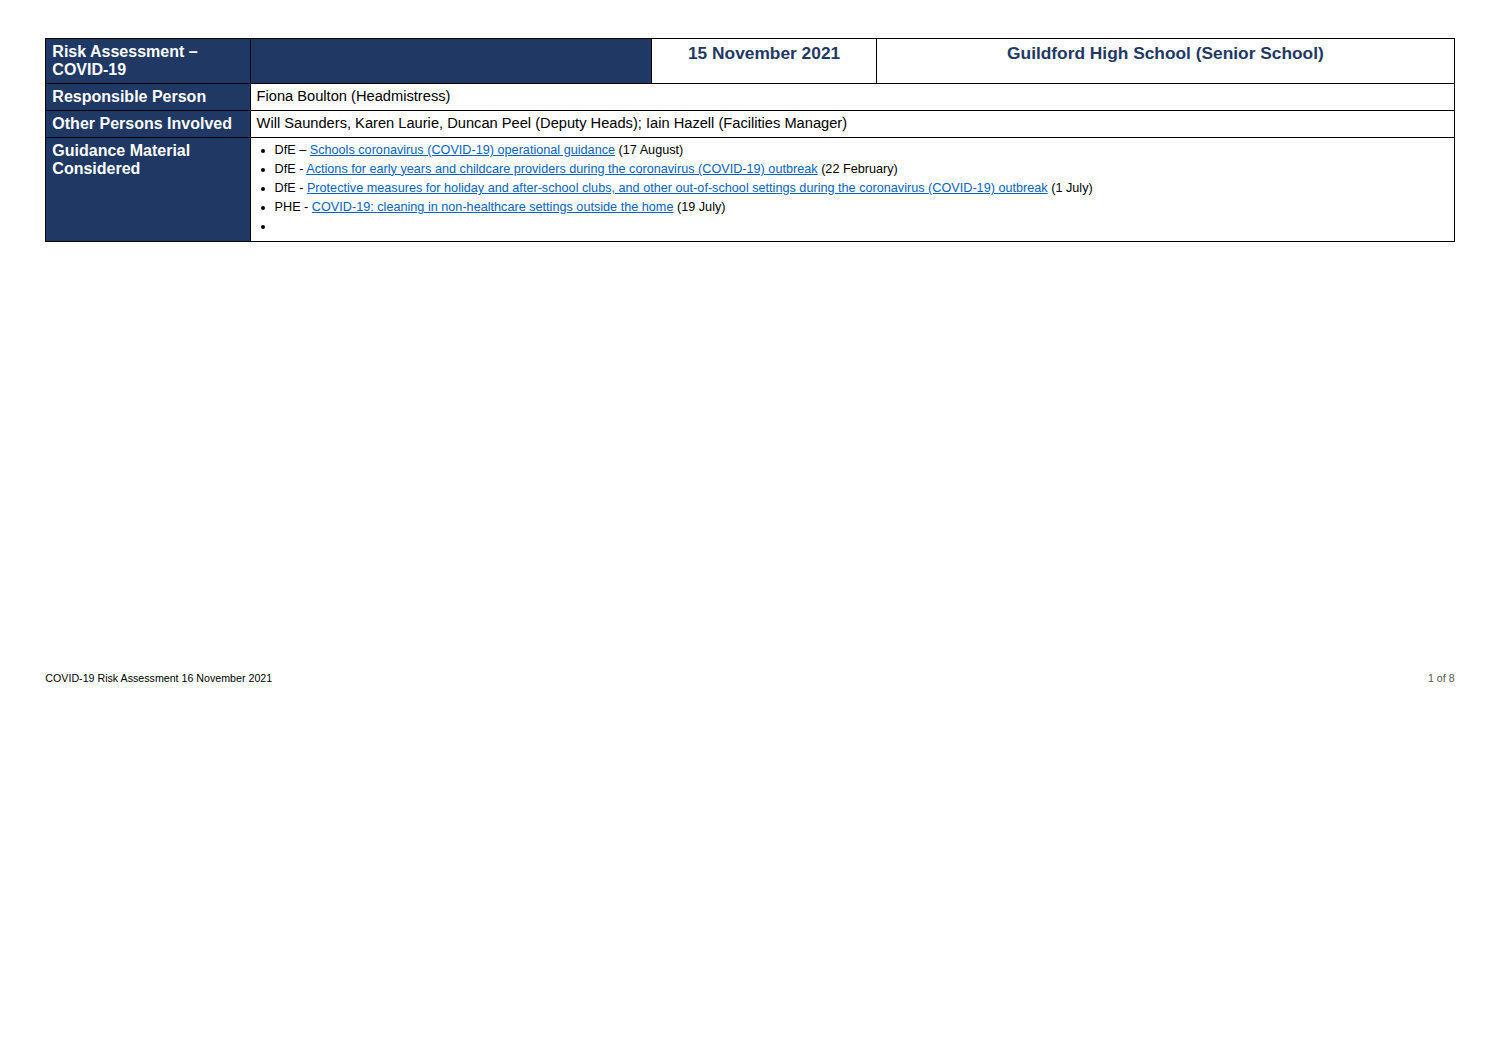| Risk Assessment – COVID-19 | | 15 November 2021 | Guildford High School (Senior School) |
| Responsible Person | Fiona Boulton (Headmistress) |
| Other Persons Involved | Will Saunders, Karen Laurie, Duncan Peel (Deputy Heads); Iain Hazell (Facilities Manager) |
| Guidance Material Considered | DfE – Schools coronavirus (COVID-19) operational guidance (17 August) DfE - Actions for early years and childcare providers during the coronavirus (COVID-19) outbreak (22 February) DfE - Protective measures for holiday and after-school clubs, and other out-of-school settings during the coronavirus (COVID-19) outbreak (1 July) PHE - COVID-19: cleaning in non-healthcare settings outside the home (19 July) |
COVID-19 Risk Assessment 16 November 2021 1 of 8